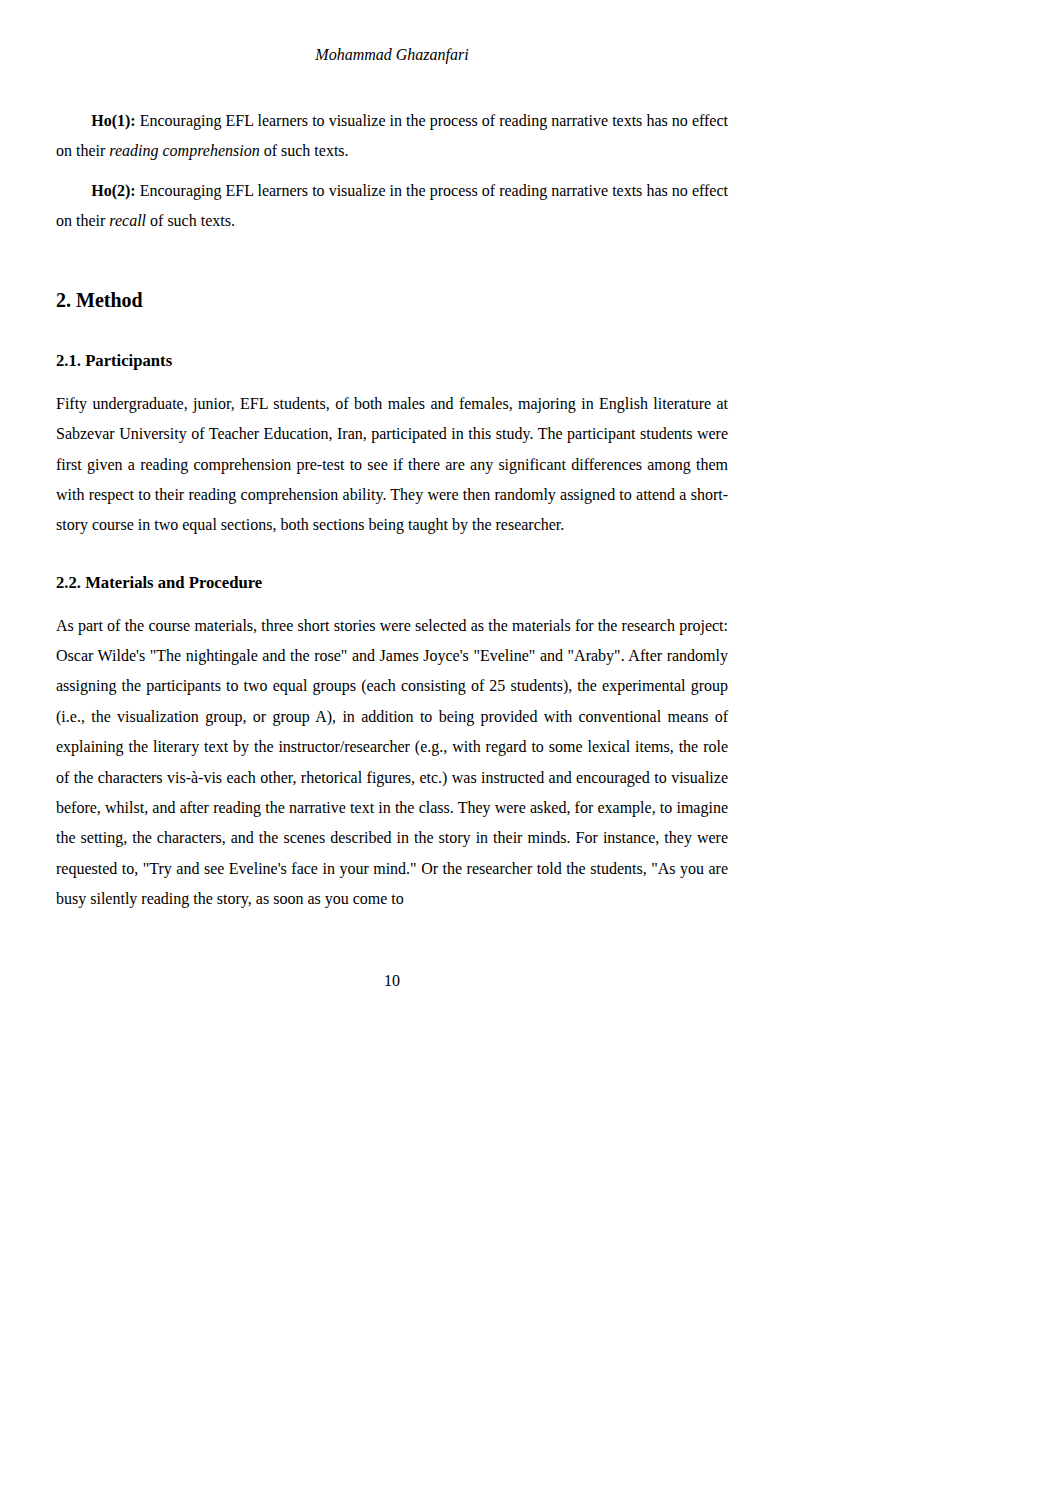Mohammad Ghazanfari
Ho(1): Encouraging EFL learners to visualize in the process of reading narrative texts has no effect on their reading comprehension of such texts.
Ho(2): Encouraging EFL learners to visualize in the process of reading narrative texts has no effect on their recall of such texts.
2. Method
2.1. Participants
Fifty undergraduate, junior, EFL students, of both males and females, majoring in English literature at Sabzevar University of Teacher Education, Iran, participated in this study. The participant students were first given a reading comprehension pre-test to see if there are any significant differences among them with respect to their reading comprehension ability. They were then randomly assigned to attend a short-story course in two equal sections, both sections being taught by the researcher.
2.2. Materials and Procedure
As part of the course materials, three short stories were selected as the materials for the research project: Oscar Wilde's "The nightingale and the rose" and James Joyce's "Eveline" and "Araby". After randomly assigning the participants to two equal groups (each consisting of 25 students), the experimental group (i.e., the visualization group, or group A), in addition to being provided with conventional means of explaining the literary text by the instructor/researcher (e.g., with regard to some lexical items, the role of the characters vis-à-vis each other, rhetorical figures, etc.) was instructed and encouraged to visualize before, whilst, and after reading the narrative text in the class. They were asked, for example, to imagine the setting, the characters, and the scenes described in the story in their minds. For instance, they were requested to, "Try and see Eveline's face in your mind." Or the researcher told the students, "As you are busy silently reading the story, as soon as you come to
10